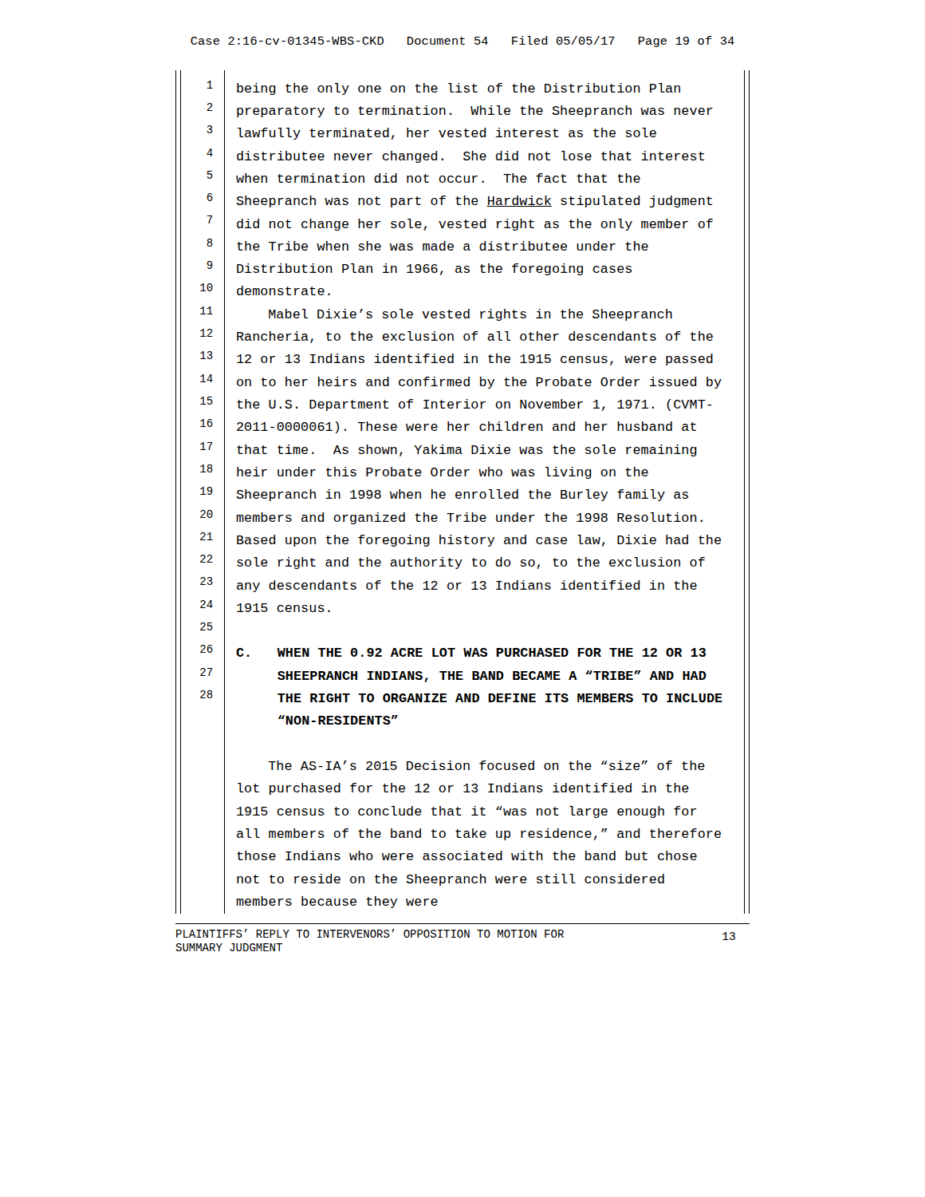Case 2:16-cv-01345-WBS-CKD Document 54 Filed 05/05/17 Page 19 of 34
1
2
3
4
5
6
7
8
9
10
11
12
13
14
15
16
17
18
19
20
21
22
23
24
25
26
27
28
being the only one on the list of the Distribution Plan preparatory to termination. While the Sheepranch was never lawfully terminated, her vested interest as the sole distributee never changed. She did not lose that interest when termination did not occur. The fact that the Sheepranch was not part of the Hardwick stipulated judgment did not change her sole, vested right as the only member of the Tribe when she was made a distributee under the Distribution Plan in 1966, as the foregoing cases demonstrate.
Mabel Dixie’s sole vested rights in the Sheepranch Rancheria, to the exclusion of all other descendants of the 12 or 13 Indians identified in the 1915 census, were passed on to her heirs and confirmed by the Probate Order issued by the U.S. Department of Interior on November 1, 1971. (CVMT-2011-0000061). These were her children and her husband at that time. As shown, Yakima Dixie was the sole remaining heir under this Probate Order who was living on the Sheepranch in 1998 when he enrolled the Burley family as members and organized the Tribe under the 1998 Resolution. Based upon the foregoing history and case law, Dixie had the sole right and the authority to do so, to the exclusion of any descendants of the 12 or 13 Indians identified in the 1915 census.
C.
WHEN THE 0.92 ACRE LOT WAS PURCHASED FOR THE 12 OR 13 SHEEPRANCH INDIANS, THE BAND BECAME A “TRIBE” AND HAD THE RIGHT TO ORGANIZE AND DEFINE ITS MEMBERS TO INCLUDE “NON-RESIDENTS”
The AS-IA’s 2015 Decision focused on the “size” of the lot purchased for the 12 or 13 Indians identified in the 1915 census to conclude that it “was not large enough for all members of the band to take up residence,” and therefore those Indians who were associated with the band but chose not to reside on the Sheepranch were still considered members because they were
PLAINTIFFS’ REPLY TO INTERVENORS’ OPPOSITION TO MOTION FOR SUMMARY JUDGMENT
13